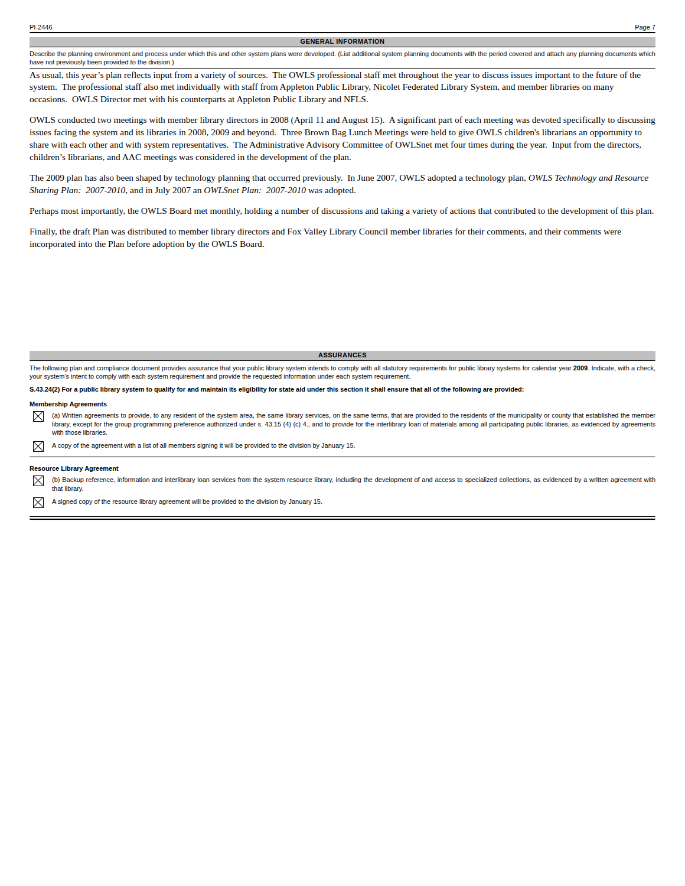PI-2446 Page 7
GENERAL INFORMATION
Describe the planning environment and process under which this and other system plans were developed. (List additional system planning documents with the period covered and attach any planning documents which have not previously been provided to the division.)
As usual, this year’s plan reflects input from a variety of sources. The OWLS professional staff met throughout the year to discuss issues important to the future of the system. The professional staff also met individually with staff from Appleton Public Library, Nicolet Federated Library System, and member libraries on many occasions. OWLS Director met with his counterparts at Appleton Public Library and NFLS.
OWLS conducted two meetings with member library directors in 2008 (April 11 and August 15). A significant part of each meeting was devoted specifically to discussing issues facing the system and its libraries in 2008, 2009 and beyond. Three Brown Bag Lunch Meetings were held to give OWLS children's librarians an opportunity to share with each other and with system representatives. The Administrative Advisory Committee of OWLSnet met four times during the year. Input from the directors, children’s librarians, and AAC meetings was considered in the development of the plan.
The 2009 plan has also been shaped by technology planning that occurred previously. In June 2007, OWLS adopted a technology plan, OWLS Technology and Resource Sharing Plan: 2007-2010, and in July 2007 an OWLSnet Plan: 2007-2010 was adopted.
Perhaps most importantly, the OWLS Board met monthly, holding a number of discussions and taking a variety of actions that contributed to the development of this plan.
Finally, the draft Plan was distributed to member library directors and Fox Valley Library Council member libraries for their comments, and their comments were incorporated into the Plan before adoption by the OWLS Board.
ASSURANCES
The following plan and compliance document provides assurance that your public library system intends to comply with all statutory requirements for public library systems for calendar year 2009. Indicate, with a check, your system’s intent to comply with each system requirement and provide the requested information under each system requirement.
S.43.24(2) For a public library system to qualify for and maintain its eligibility for state aid under this section it shall ensure that all of the following are provided:
Membership Agreements
(a) Written agreements to provide, to any resident of the system area, the same library services, on the same terms, that are provided to the residents of the municipality or county that established the member library, except for the group programming preference authorized under s. 43.15 (4) (c) 4., and to provide for the interlibrary loan of materials among all participating public libraries, as evidenced by agreements with those libraries.
A copy of the agreement with a list of all members signing it will be provided to the division by January 15.
Resource Library Agreement
(b) Backup reference, information and interlibrary loan services from the system resource library, including the development of and access to specialized collections, as evidenced by a written agreement with that library.
A signed copy of the resource library agreement will be provided to the division by January 15.